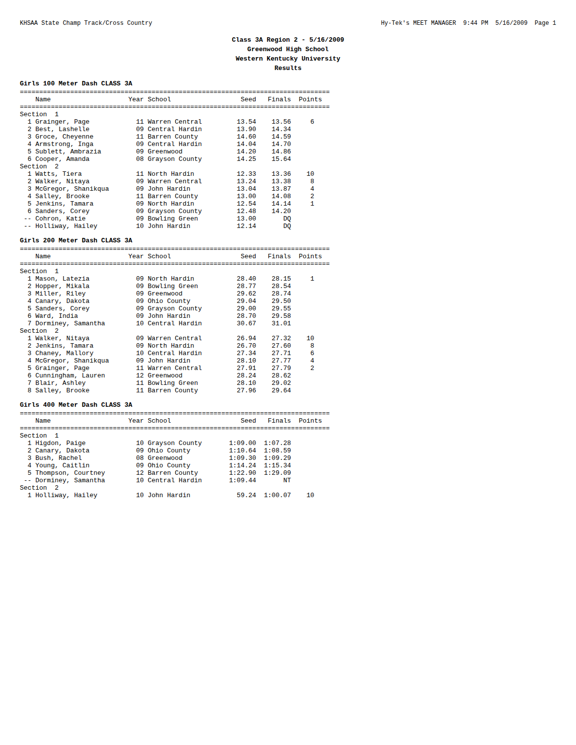KHSAA State Champ Track/Cross Country Hy-Tek's MEET MANAGER 9:44 PM 5/16/2009 Page 1
Class 3A Region 2 - 5/16/2009 Greenwood High School Western Kentucky University Results
Girls 100 Meter Dash CLASS 3A
================================================================================
    Name                    Year School                  Seed   Finals  Points
================================================================================
Section  1
  1 Grainger, Page            11 Warren Central         13.54    13.56     6
  2 Best, Lashelle            09 Central Hardin         13.90    14.34
  3 Groce, Cheyenne           11 Barren County          14.60    14.59
  4 Armstrong, Inga           09 Central Hardin         14.04    14.70
  5 Sublett, Ambrazia         09 Greenwood              14.20    14.86
  6 Cooper, Amanda            08 Grayson County         14.25    15.64
Section  2
  1 Watts, Tiera              11 North Hardin           12.33    13.36    10
  2 Walker, Nitaya            09 Warren Central         13.24    13.38     8
  3 McGregor, Shanikqua       09 John Hardin            13.04    13.87     4
  4 Salley, Brooke            11 Barren County          13.00    14.08     2
  5 Jenkins, Tamara           09 North Hardin           12.54    14.14     1
  6 Sanders, Corey            09 Grayson County         12.48    14.20
 -- Cohron, Katie             09 Bowling Green          13.00       DQ
 -- Holliway, Hailey          10 John Hardin            12.14       DQ
Girls 200 Meter Dash CLASS 3A
================================================================================
    Name                    Year School                  Seed   Finals  Points
================================================================================
Section  1
  1 Mason, Latezia            09 North Hardin           28.40    28.15     1
  2 Hopper, Mikala            09 Bowling Green          28.77    28.54
  3 Miller, Riley             09 Greenwood              29.62    28.74
  4 Canary, Dakota            09 Ohio County            29.04    29.50
  5 Sanders, Corey            09 Grayson County         29.00    29.55
  6 Ward, India               09 John Hardin            28.70    29.58
  7 Dorminey, Samantha        10 Central Hardin         30.67    31.01
Section  2
  1 Walker, Nitaya            09 Warren Central         26.94    27.32    10
  2 Jenkins, Tamara           09 North Hardin           26.70    27.60     8
  3 Chaney, Mallory           10 Central Hardin         27.34    27.71     6
  4 McGregor, Shanikqua       09 John Hardin            28.10    27.77     4
  5 Grainger, Page            11 Warren Central         27.91    27.79     2
  6 Cunningham, Lauren        12 Greenwood              28.24    28.62
  7 Blair, Ashley             11 Bowling Green          28.10    29.02
  8 Salley, Brooke            11 Barren County          27.96    29.64
Girls 400 Meter Dash CLASS 3A
================================================================================
    Name                    Year School                  Seed   Finals  Points
================================================================================
Section  1
  1 Higdon, Paige             10 Grayson County       1:09.00  1:07.28
  2 Canary, Dakota            09 Ohio County          1:10.64  1:08.59
  3 Bush, Rachel              08 Greenwood            1:09.30  1:09.29
  4 Young, Caitlin            09 Ohio County          1:14.24  1:15.34
  5 Thompson, Courtney        12 Barren County        1:22.90  1:29.09
 -- Dorminey, Samantha        10 Central Hardin       1:09.44       NT
Section  2
  1 Holliway, Hailey          10 John Hardin            59.24  1:00.07    10